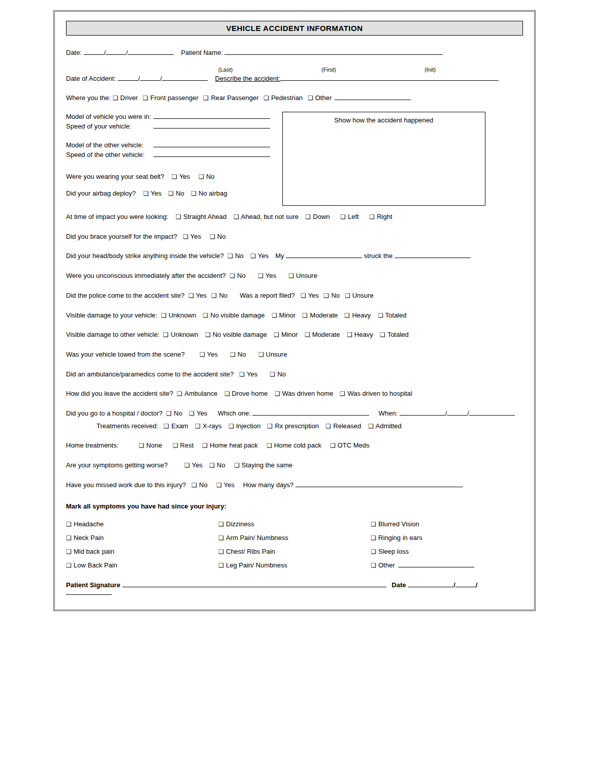VEHICLE ACCIDENT INFORMATION
Date: / / Patient Name:
(Last) (First) (Init)
Date of Accident: / / Describe the accident:
Where you the: Driver Front passenger Rear Passenger Pedestrian Other
| Model of vehicle you were in: | |
| Speed of your vehicle: | |
| Model of the other vehicle: | |
| Speed of the other vehicle: | |
| Were you wearing your seat belt? Yes No |
| Did your airbag deploy? Yes No No airbag |
Show how the accident happened
At time of impact you were looking: Straight Ahead Ahead, but not sure Down Left Right
Did you brace yourself for the impact? Yes No
Did your head/body strike anything inside the vehicle? No Yes My struck the
Were you unconscious immediately after the accident? No Yes Unsure
Did the police come to the accident site? Yes No Was a report filed? Yes No Unsure
Visible damage to your vehicle: Unknown No visible damage Minor Moderate Heavy Totaled
Visible damage to other vehicle: Unknown No visible damage Minor Moderate Heavy Totaled
Was your vehicle towed from the scene? Yes No Unsure
Did an ambulance/paramedics come to the accident site? Yes No
How did you leave the accident site? Ambulance Drove home Was driven home Was driven to hospital
Did you go to a hospital / doctor? No Yes Which one: When: / /
Treatments received: Exam X-rays Injection Rx prescription Released Admitted
Home treatments: None Rest Home heat pack Home cold pack OTC Meds
Are your symptoms getting worse? Yes No Staying the same
Have you missed work due to this injury? No Yes How many days?
Mark all symptoms you have had since your injury:
| Headache | Dizziness | Blurred Vision |
| Neck Pain | Arm Pain/ Numbness | Ringing in ears |
| Mid back pain | Chest/ Ribs Pain | Sleep loss |
| Low Back Pain | Leg Pain/ Numbness | Other |
Patient Signature Date / /